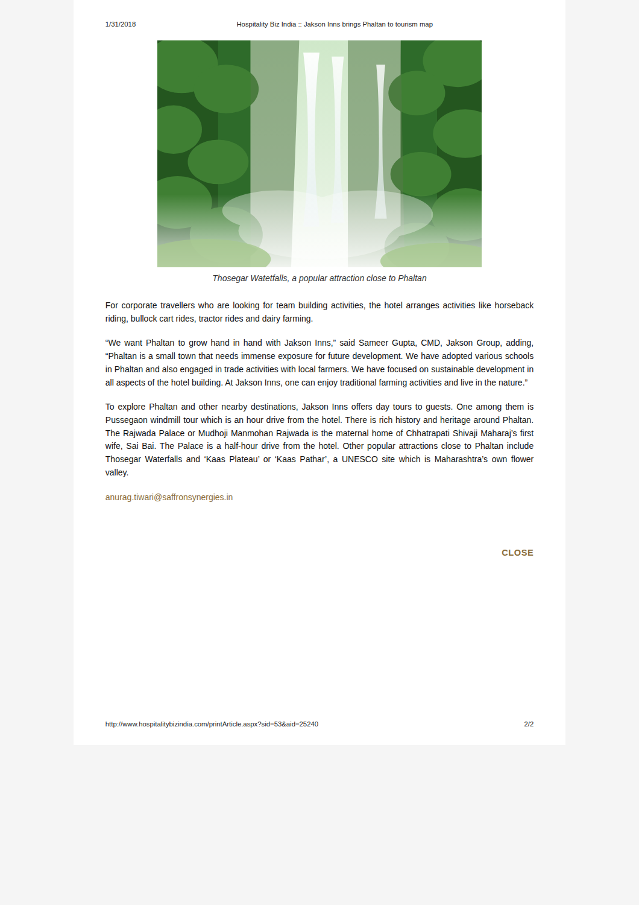1/31/2018 Hospitality Biz India :: Jakson Inns brings Phaltan to tourism map
Thosegar Watetfalls, a popular attraction close to Phaltan
For corporate travellers who are looking for team building activities, the hotel arranges activities like horseback riding, bullock cart rides, tractor rides and dairy farming.
“We want Phaltan to grow hand in hand with Jakson Inns,” said Sameer Gupta, CMD, Jakson Group, adding, “Phaltan is a small town that needs immense exposure for future development. We have adopted various schools in Phaltan and also engaged in trade activities with local farmers. We have focused on sustainable development in all aspects of the hotel building. At Jakson Inns, one can enjoy traditional farming activities and live in the nature.”
To explore Phaltan and other nearby destinations, Jakson Inns offers day tours to guests. One among them is Pussegaon windmill tour which is an hour drive from the hotel. There is rich history and heritage around Phaltan. The Rajwada Palace or Mudhoji Manmohan Rajwada is the maternal home of Chhatrapati Shivaji Maharaj’s first wife, Sai Bai. The Palace is a half-hour drive from the hotel. Other popular attractions close to Phaltan include Thosegar Waterfalls and ‘Kaas Plateau’ or ‘Kaas Pathar’, a UNESCO site which is Maharashtra’s own flower valley.
anurag.tiwari@saffronsynergies.in
CLOSE
http://www.hospitalitybizindia.com/printArticle.aspx?sid=53&aid=25240 2/2